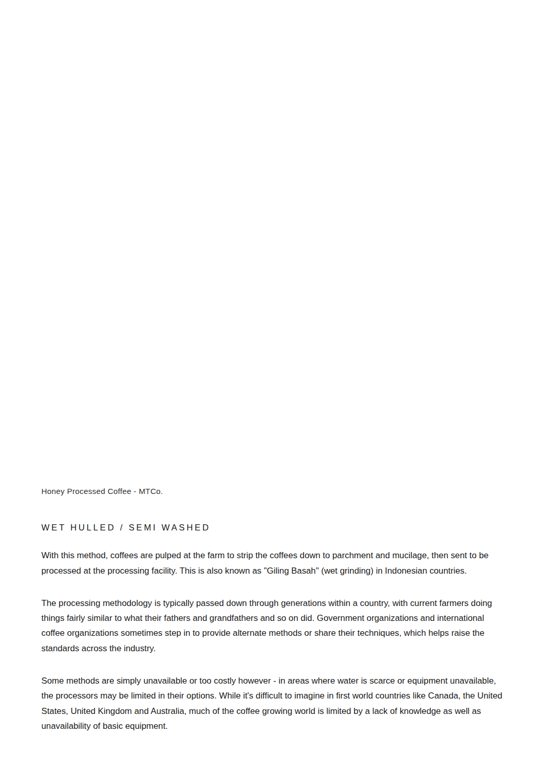Honey Processed Coffee - MTCo.
Wet Hulled / Semi Washed
With this method, coffees are pulped at the farm to strip the coffees down to parchment and mucilage, then sent to be processed at the processing facility. This is also known as "Giling Basah" (wet grinding) in Indonesian countries.
The processing methodology is typically passed down through generations within a country, with current farmers doing things fairly similar to what their fathers and grandfathers and so on did. Government organizations and international coffee organizations sometimes step in to provide alternate methods or share their techniques, which helps raise the standards across the industry.
Some methods are simply unavailable or too costly however - in areas where water is scarce or equipment unavailable, the processors may be limited in their options. While it's difficult to imagine in first world countries like Canada, the United States, United Kingdom and Australia, much of the coffee growing world is limited by a lack of knowledge as well as unavailability of basic equipment.